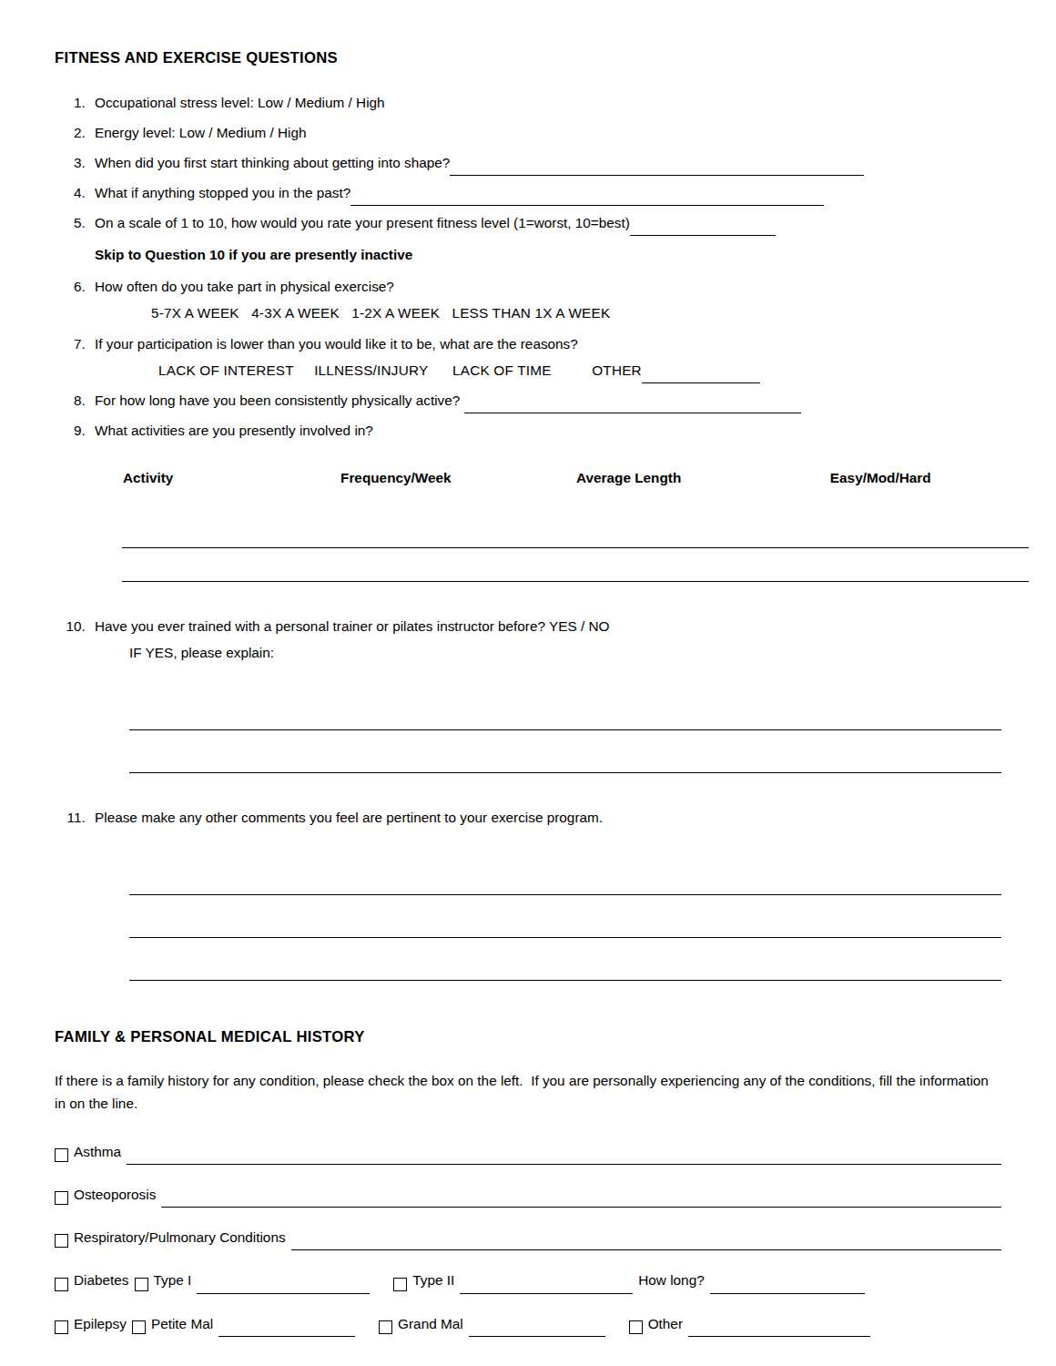FITNESS AND EXERCISE QUESTIONS
Occupational stress level: Low / Medium / High
Energy level: Low / Medium / High
When did you first start thinking about getting into shape?
What if anything stopped you in the past?
On a scale of 1 to 10, how would you rate your present fitness level (1=worst, 10=best)
Skip to Question 10 if you are presently inactive
How often do you take part in physical exercise?
5-7X A WEEK 4-3X A WEEK 1-2X A WEEK LESS THAN 1X A WEEK
If your participation is lower than you would like it to be, what are the reasons?
LACK OF INTEREST ILLNESS/INJURY LACK OF TIME OTHER
For how long have you been consistently physically active?
What activities are you presently involved in?
| Activity | Frequency/Week | Average Length | Easy/Mod/Hard |
| --- | --- | --- | --- |
Have you ever trained with a personal trainer or pilates instructor before? YES / NO
IF YES, please explain:
Please make any other comments you feel are pertinent to your exercise program.
FAMILY & PERSONAL MEDICAL HISTORY
If there is a family history for any condition, please check the box on the left. If you are personally experiencing any of the conditions, fill the information in on the line.
Asthma
Osteoporosis
Respiratory/Pulmonary Conditions
Diabetes Type I Type II How long?
Epilepsy Petite Mal Grand Mal Other